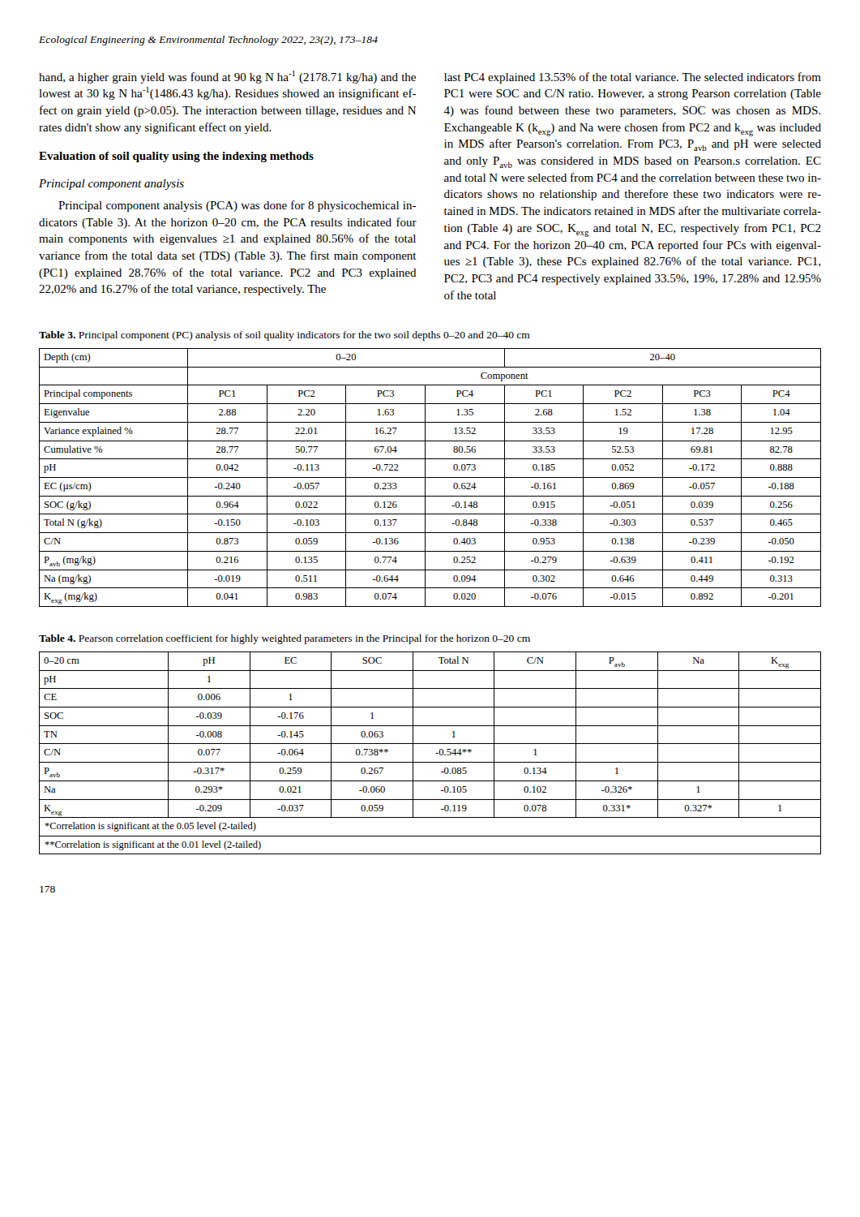Ecological Engineering & Environmental Technology 2022, 23(2), 173–184
hand, a higher grain yield was found at 90 kg N ha-1 (2178.71 kg/ha) and the lowest at 30 kg N ha-1(1486.43 kg/ha). Residues showed an insignificant effect on grain yield (p>0.05). The interaction between tillage, residues and N rates didn't show any significant effect on yield.
Evaluation of soil quality using the indexing methods
Principal component analysis
Principal component analysis (PCA) was done for 8 physicochemical indicators (Table 3). At the horizon 0–20 cm, the PCA results indicated four main components with eigenvalues ≥1 and explained 80.56% of the total variance from the total data set (TDS) (Table 3). The first main component (PC1) explained 28.76% of the total variance. PC2 and PC3 explained 22,02% and 16.27% of the total variance, respectively. The
last PC4 explained 13.53% of the total variance. The selected indicators from PC1 were SOC and C/N ratio. However, a strong Pearson correlation (Table 4) was found between these two parameters, SOC was chosen as MDS. Exchangeable K (kexg) and Na were chosen from PC2 and kexg was included in MDS after Pearson's correlation. From PC3, Pavb and pH were selected and only Pavb was considered in MDS based on Pearson.s correlation. EC and total N were selected from PC4 and the correlation between these two indicators shows no relationship and therefore these two indicators were retained in MDS. The indicators retained in MDS after the multivariate correlation (Table 4) are SOC, Kexg and total N, EC, respectively from PC1, PC2 and PC4. For the horizon 20–40 cm, PCA reported four PCs with eigenvalues ≥1 (Table 3), these PCs explained 82.76% of the total variance. PC1, PC2, PC3 and PC4 respectively explained 33.5%, 19%, 17.28% and 12.95% of the total
Table 3. Principal component (PC) analysis of soil quality indicators for the two soil depths 0–20 and 20–40 cm
| Depth (cm) | 0–20 | 20–40 |
| | Component |
| Principal components | PC1 | PC2 | PC3 | PC4 | PC1 | PC2 | PC3 | PC4 |
| Eigenvalue | 2.88 | 2.20 | 1.63 | 1.35 | 2.68 | 1.52 | 1.38 | 1.04 |
| Variance explained % | 28.77 | 22.01 | 16.27 | 13.52 | 33.53 | 19 | 17.28 | 12.95 |
| Cumulative % | 28.77 | 50.77 | 67.04 | 80.56 | 33.53 | 52.53 | 69.81 | 82.78 |
| pH | 0.042 | -0.113 | -0.722 | 0.073 | 0.185 | 0.052 | -0.172 | 0.888 |
| EC (µs/cm) | -0.240 | -0.057 | 0.233 | 0.624 | -0.161 | 0.869 | -0.057 | -0.188 |
| SOC (g/kg) | 0.964 | 0.022 | 0.126 | -0.148 | 0.915 | -0.051 | 0.039 | 0.256 |
| Total N (g/kg) | -0.150 | -0.103 | 0.137 | -0.848 | -0.338 | -0.303 | 0.537 | 0.465 |
| C/N | 0.873 | 0.059 | -0.136 | 0.403 | 0.953 | 0.138 | -0.239 | -0.050 |
| P avb (mg/kg) | 0.216 | 0.135 | 0.774 | 0.252 | -0.279 | -0.639 | 0.411 | -0.192 |
| Na (mg/kg) | -0.019 | 0.511 | -0.644 | 0.094 | 0.302 | 0.646 | 0.449 | 0.313 |
| K exg (mg/kg) | 0.041 | 0.983 | 0.074 | 0.020 | -0.076 | -0.015 | 0.892 | -0.201 |
Table 4. Pearson correlation coefficient for highly weighted parameters in the Principal for the horizon 0–20 cm
| 0–20 cm | pH | EC | SOC | Total N | C/N | P avb | Na | K exg |
| pH | 1 | | | | | | | |
| CE | 0.006 | 1 | | | | | | |
| SOC | -0.039 | -0.176 | 1 | | | | | |
| TN | -0.008 | -0.145 | 0.063 | 1 | | | | |
| C/N | 0.077 | -0.064 | 0.738** | -0.544** | 1 | | | |
| P avb | -0.317* | 0.259 | 0.267 | -0.085 | 0.134 | 1 | | |
| Na | 0.293* | 0.021 | -0.060 | -0.105 | 0.102 | -0.326* | 1 | |
| K exg | -0.209 | -0.037 | 0.059 | -0.119 | 0.078 | 0.331* | 0.327* | 1 |
| *Correlation is significant at the 0.05 level (2-tailed) |
| **Correlation is significant at the 0.01 level (2-tailed) |
178